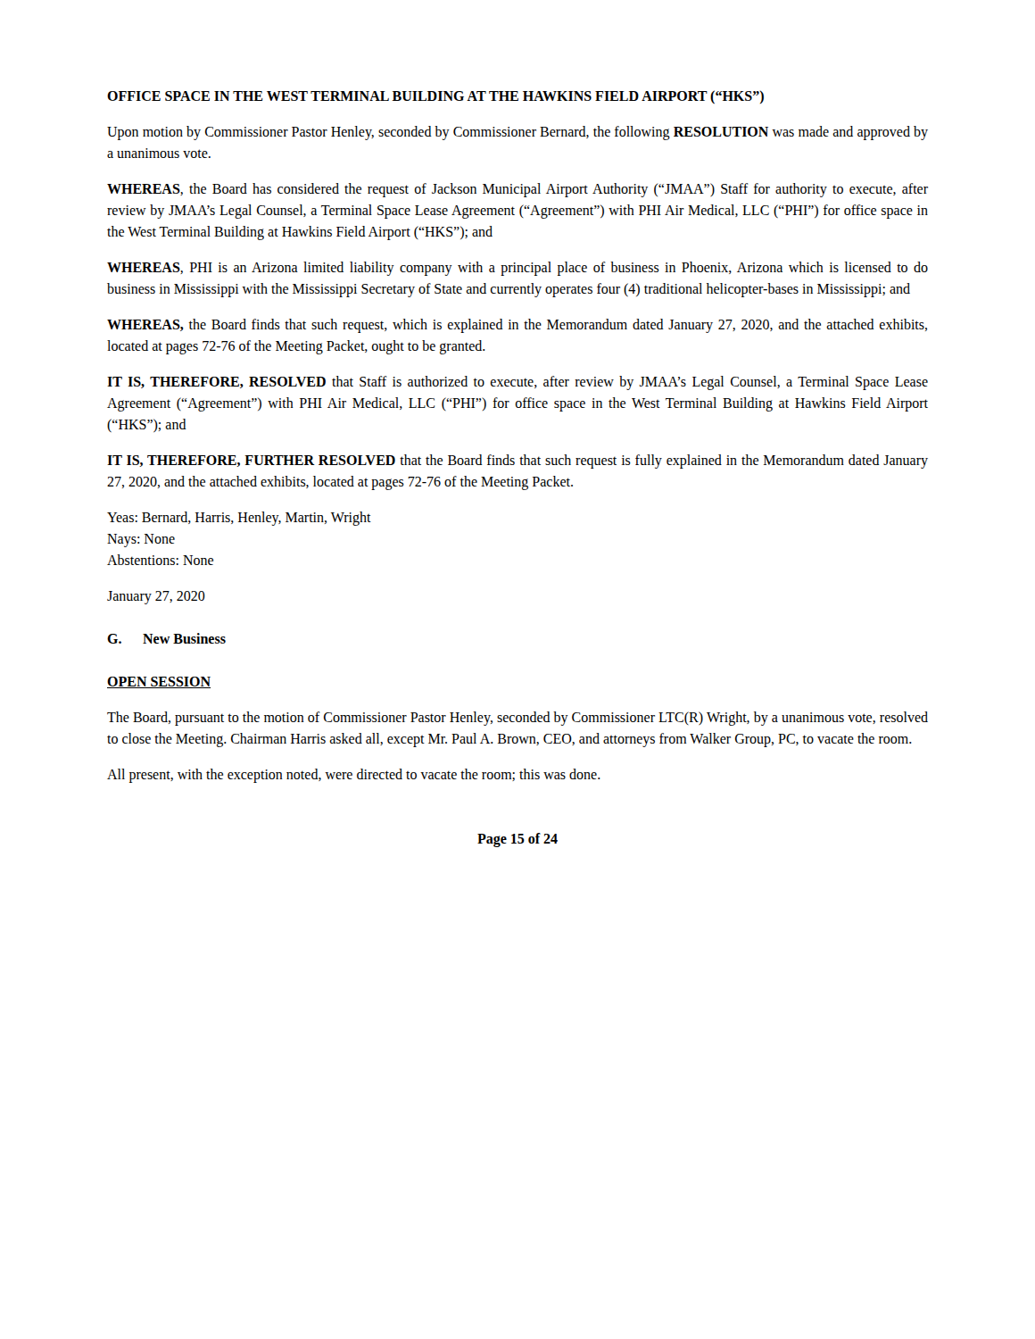OFFICE SPACE IN THE WEST TERMINAL BUILDING AT THE HAWKINS FIELD AIRPORT (“HKS”)
Upon motion by Commissioner Pastor Henley, seconded by Commissioner Bernard, the following RESOLUTION was made and approved by a unanimous vote.
WHEREAS, the Board has considered the request of Jackson Municipal Airport Authority (“JMAA”) Staff for authority to execute, after review by JMAA’s Legal Counsel, a Terminal Space Lease Agreement (“Agreement”) with PHI Air Medical, LLC (“PHI”) for office space in the West Terminal Building at Hawkins Field Airport (“HKS”); and
WHEREAS, PHI is an Arizona limited liability company with a principal place of business in Phoenix, Arizona which is licensed to do business in Mississippi with the Mississippi Secretary of State and currently operates four (4) traditional helicopter-bases in Mississippi; and
WHEREAS, the Board finds that such request, which is explained in the Memorandum dated January 27, 2020, and the attached exhibits, located at pages 72-76 of the Meeting Packet, ought to be granted.
IT IS, THEREFORE, RESOLVED that Staff is authorized to execute, after review by JMAA’s Legal Counsel, a Terminal Space Lease Agreement (“Agreement”) with PHI Air Medical, LLC (“PHI”) for office space in the West Terminal Building at Hawkins Field Airport (“HKS”); and
IT IS, THEREFORE, FURTHER RESOLVED that the Board finds that such request is fully explained in the Memorandum dated January 27, 2020, and the attached exhibits, located at pages 72-76 of the Meeting Packet.
Yeas: Bernard, Harris, Henley, Martin, Wright
Nays: None
Abstentions: None
January 27, 2020
G. New Business
OPEN SESSION
The Board, pursuant to the motion of Commissioner Pastor Henley, seconded by Commissioner LTC(R) Wright, by a unanimous vote, resolved to close the Meeting. Chairman Harris asked all, except Mr. Paul A. Brown, CEO, and attorneys from Walker Group, PC, to vacate the room.
All present, with the exception noted, were directed to vacate the room; this was done.
Page 15 of 24